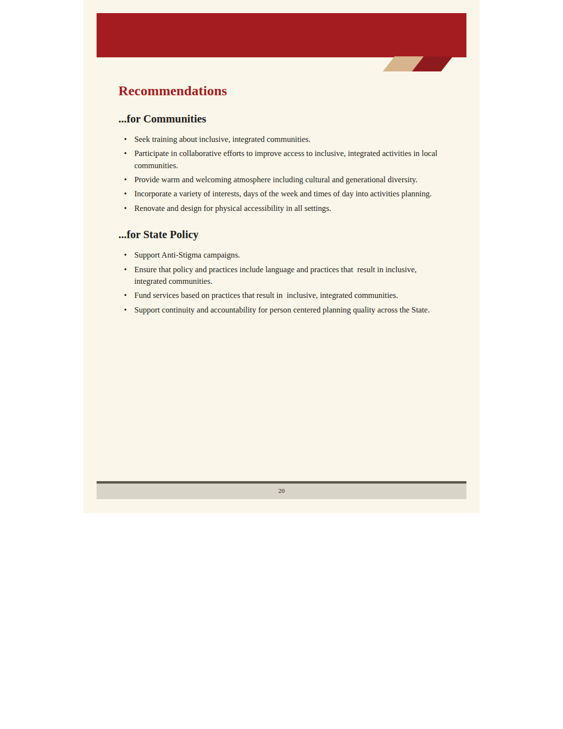Recommendations
...for Communities
Seek training about inclusive, integrated communities.
Participate in collaborative efforts to improve access to inclusive, integrated activities in local communities.
Provide warm and welcoming atmosphere including cultural and generational diversity.
Incorporate a variety of interests, days of the week and times of day into activities planning.
Renovate and design for physical accessibility in all settings.
...for State Policy
Support Anti-Stigma campaigns.
Ensure that policy and practices include language and practices that result in inclusive, integrated communities.
Fund services based on practices that result in inclusive, integrated communities.
Support continuity and accountability for person centered planning quality across the State.
20